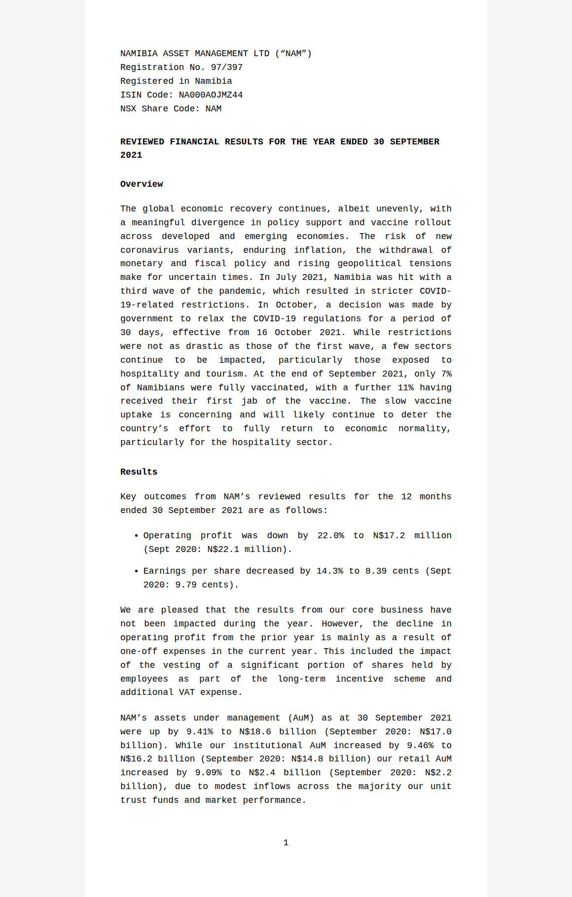NAMIBIA ASSET MANAGEMENT LTD (“NAM”)
Registration No. 97/397
Registered in Namibia
ISIN Code: NA000AOJMZ44
NSX Share Code: NAM
Reviewed financial results for the year ended 30 September 2021
Overview
The global economic recovery continues, albeit unevenly, with a meaningful divergence in policy support and vaccine rollout across developed and emerging economies. The risk of new coronavirus variants, enduring inflation, the withdrawal of monetary and fiscal policy and rising geopolitical tensions make for uncertain times. In July 2021, Namibia was hit with a third wave of the pandemic, which resulted in stricter COVID-19-related restrictions. In October, a decision was made by government to relax the COVID-19 regulations for a period of 30 days, effective from 16 October 2021. While restrictions were not as drastic as those of the first wave, a few sectors continue to be impacted, particularly those exposed to hospitality and tourism. At the end of September 2021, only 7% of Namibians were fully vaccinated, with a further 11% having received their first jab of the vaccine. The slow vaccine uptake is concerning and will likely continue to deter the country’s effort to fully return to economic normality, particularly for the hospitality sector.
Results
Key outcomes from NAM’s reviewed results for the 12 months ended 30 September 2021 are as follows:
Operating profit was down by 22.0% to N$17.2 million (Sept 2020: N$22.1 million).
Earnings per share decreased by 14.3% to 8.39 cents (Sept 2020: 9.79 cents).
We are pleased that the results from our core business have not been impacted during the year. However, the decline in operating profit from the prior year is mainly as a result of one-off expenses in the current year. This included the impact of the vesting of a significant portion of shares held by employees as part of the long-term incentive scheme and additional VAT expense.
NAM’s assets under management (AuM) as at 30 September 2021 were up by 9.41% to N$18.6 billion (September 2020: N$17.0 billion). While our institutional AuM increased by 9.46% to N$16.2 billion (September 2020: N$14.8 billion) our retail AuM increased by 9.09% to N$2.4 billion (September 2020: N$2.2 billion), due to modest inflows across the majority our unit trust funds and market performance.
1